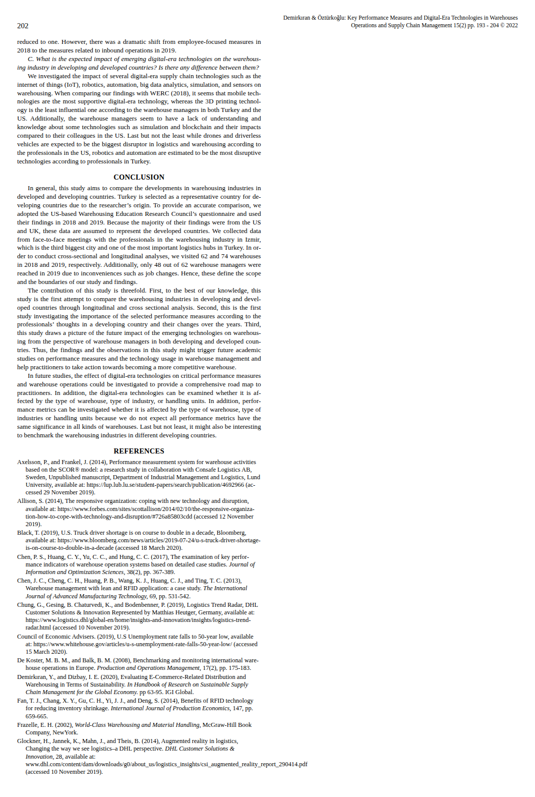202
Demirkıran & Öztürkoğlu: Key Performance Measures and Digital-Era Technologies in Warehouses Operations and Supply Chain Management 15(2) pp. 193 - 204 © 2022
reduced to one. However, there was a dramatic shift from employee-focused measures in 2018 to the measures related to inbound operations in 2019.
C. What is the expected impact of emerging digital-era technologies on the warehousing industry in developing and developed countries? Is there any difference between them?
We investigated the impact of several digital-era supply chain technologies such as the internet of things (IoT), robotics, automation, big data analytics, simulation, and sensors on warehousing. When comparing our findings with WERC (2018), it seems that mobile technologies are the most supportive digital-era technology, whereas the 3D printing technology is the least influential one according to the warehouse managers in both Turkey and the US. Additionally, the warehouse managers seem to have a lack of understanding and knowledge about some technologies such as simulation and blockchain and their impacts compared to their colleagues in the US. Last but not the least while drones and driverless vehicles are expected to be the biggest disruptor in logistics and warehousing according to the professionals in the US, robotics and automation are estimated to be the most disruptive technologies according to professionals in Turkey.
Conclusion
In general, this study aims to compare the developments in warehousing industries in developed and developing countries. Turkey is selected as a representative country for developing countries due to the researcher’s origin. To provide an accurate comparison, we adopted the US-based Warehousing Education Research Council’s questionnaire and used their findings in 2018 and 2019. Because the majority of their findings were from the US and UK, these data are assumed to represent the developed countries. We collected data from face-to-face meetings with the professionals in the warehousing industry in Izmir, which is the third biggest city and one of the most important logistics hubs in Turkey. In order to conduct cross-sectional and longitudinal analyses, we visited 62 and 74 warehouses in 2018 and 2019, respectively. Additionally, only 48 out of 62 warehouse managers were reached in 2019 due to inconveniences such as job changes. Hence, these define the scope and the boundaries of our study and findings.
The contribution of this study is threefold. First, to the best of our knowledge, this study is the first attempt to compare the warehousing industries in developing and developed countries through longitudinal and cross sectional analysis. Second, this is the first study investigating the importance of the selected performance measures according to the professionals’ thoughts in a developing country and their changes over the years. Third, this study draws a picture of the future impact of the emerging technologies on warehousing from the perspective of warehouse managers in both developing and developed countries. Thus, the findings and the observations in this study might trigger future academic studies on performance measures and the technology usage in warehouse management and help practitioners to take action towards becoming a more competitive warehouse.
In future studies, the effect of digital-era technologies on critical performance measures and warehouse operations could be investigated to provide a comprehensive road map to practitioners. In addition, the digital-era technologies can be examined whether it is affected by the type of warehouse, type of industry, or handling units. In addition, performance metrics can be investigated whether it is affected by the type of warehouse, type of industries or handling units because we do not expect all performance metrics have the same significance in all kinds of warehouses. Last but not least, it might also be interesting to benchmark the warehousing industries in different developing countries.
References
Axelsson, P., and Frankel, J. (2014), Performance measurement system for warehouse activities based on the SCOR® model: a research study in collaboration with Consafe Logistics AB, Sweden, Unpublished manuscript, Department of Industrial Management and Logistics, Lund University, available at: https://lup.lub.lu.se/student-papers/search/publication/4692966 (accessed 29 November 2019).
Allison, S. (2014), The responsive organization: coping with new technology and disruption, available at: https://www.forbes.com/sites/scottallison/2014/02/10/the-responsive-organization-how-to-cope-with-technology-and-disruption/#726a85803cdd (accessed 12 November 2019).
Black, T. (2019), U.S. Truck driver shortage is on course to double in a decade, Bloomberg, available at: https://www.bloomberg.com/news/articles/2019-07-24/u-s-truck-driver-shortage-is-on-course-to-double-in-a-decade (accessed 18 March 2020).
Chen, P. S., Huang, C. Y., Yu, C. C., and Hung, C. C. (2017), The examination of key performance indicators of warehouse operation systems based on detailed case studies. Journal of Information and Optimization Sciences, 38(2), pp. 367-389.
Chen, J. C., Cheng, C. H., Huang, P. B., Wang, K. J., Huang, C. J., and Ting, T. C. (2013), Warehouse management with lean and RFID application: a case study. The International Journal of Advanced Manufacturing Technology, 69, pp. 531-542.
Chung, G., Gesing, B. Chaturvedi, K., and Bodenbenner, P. (2019), Logistics Trend Radar, DHL Customer Solutions & Innovation Represented by Matthias Heutger, Germany, available at: https://www.logistics.dhl/global-en/home/insights-and-innovation/insights/logistics-trend-radar.html (accessed 10 November 2019).
Council of Economic Advisers. (2019), U.S Unemployment rate falls to 50-year low, available at: https://www.whitehouse.gov/articles/u-s-unemployment-rate-falls-50-year-low/ (accessed 15 March 2020).
De Koster, M. B. M., and Balk, B. M. (2008), Benchmarking and monitoring international warehouse operations in Europe. Production and Operations Management, 17(2), pp. 175-183.
Demirkıran, Y., and Dizbay, I. E. (2020), Evaluating E-Commerce-Related Distribution and Warehousing in Terms of Sustainability. In Handbook of Research on Sustainable Supply Chain Management for the Global Economy. pp 63-95. IGI Global.
Fan, T. J., Chang, X. Y., Gu, C. H., Yi, J. J., and Deng, S. (2014), Benefits of RFID technology for reducing inventory shrinkage. International Journal of Production Economics, 147, pp. 659-665.
Frazelle, E. H. (2002), World-Class Warehousing and Material Handling, McGraw-Hill Book Company, NewYork.
Glockner, H., Jannek, K., Mahn, J., and Theis, B. (2014), Augmented reality in logistics, Changing the way we see logistics–a DHL perspective. DHL Customer Solutions & Innovation, 28, available at: www.dhl.com/content/dam/downloads/g0/about_us/logistics_insights/csi_augmented_reality_report_290414.pdf (accessed 10 November 2019).